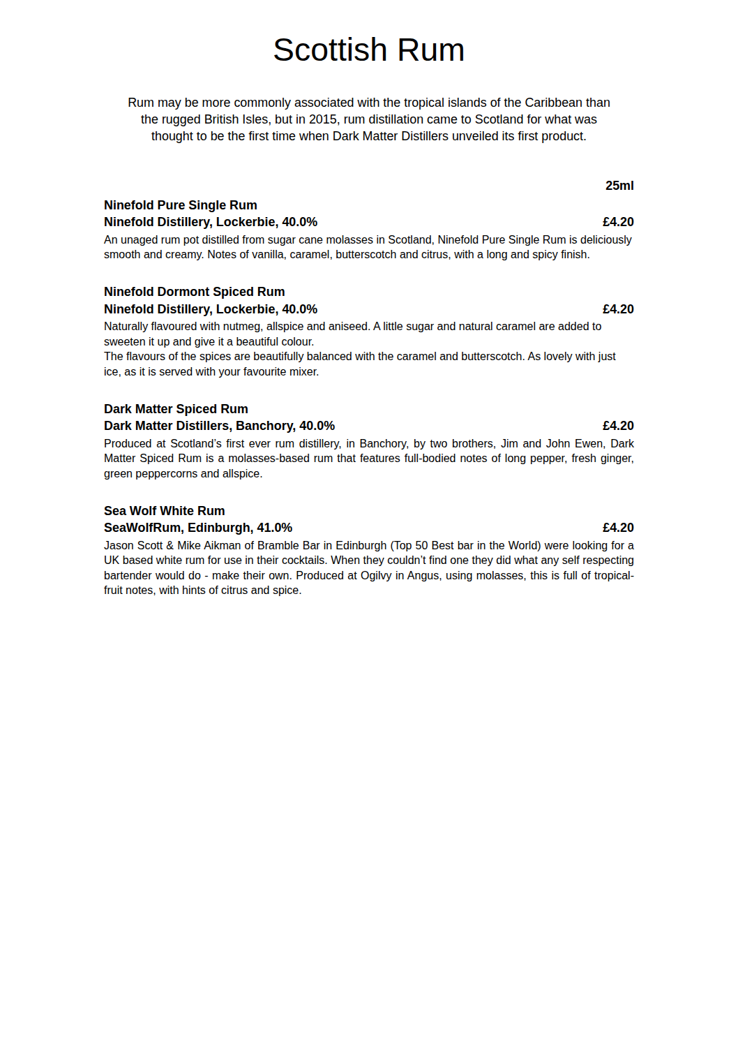Scottish Rum
Rum may be more commonly associated with the tropical islands of the Caribbean than the rugged British Isles, but in 2015, rum distillation came to Scotland for what was thought to be the first time when Dark Matter Distillers unveiled its first product.
25ml
Ninefold Pure Single Rum
Ninefold Distillery, Lockerbie, 40.0%£4.20
An unaged rum pot distilled from sugar cane molasses in Scotland, Ninefold Pure Single Rum is deliciously smooth and creamy. Notes of vanilla, caramel, butterscotch and citrus, with a long and spicy finish.
Ninefold Dormont Spiced Rum
Ninefold Distillery, Lockerbie, 40.0%£4.20
Naturally flavoured with nutmeg, allspice and aniseed. A little sugar and natural caramel are added to sweeten it up and give it a beautiful colour.
The flavours of the spices are beautifully balanced with the caramel and butterscotch. As lovely with just ice, as it is served with your favourite mixer.
Dark Matter Spiced Rum
Dark Matter Distillers, Banchory, 40.0%£4.20
Produced at Scotland’s first ever rum distillery, in Banchory, by two brothers, Jim and John Ewen, Dark Matter Spiced Rum is a molasses-based rum that features full-bodied notes of long pepper, fresh ginger, green peppercorns and allspice.
Sea Wolf White Rum
SeaWolfRum, Edinburgh, 41.0%£4.20
Jason Scott & Mike Aikman of Bramble Bar in Edinburgh (Top 50 Best bar in the World) were looking for a UK based white rum for use in their cocktails. When they couldn’t find one they did what any self respecting bartender would do - make their own. Produced at Ogilvy in Angus, using molasses, this is full of tropical-fruit notes, with hints of citrus and spice.